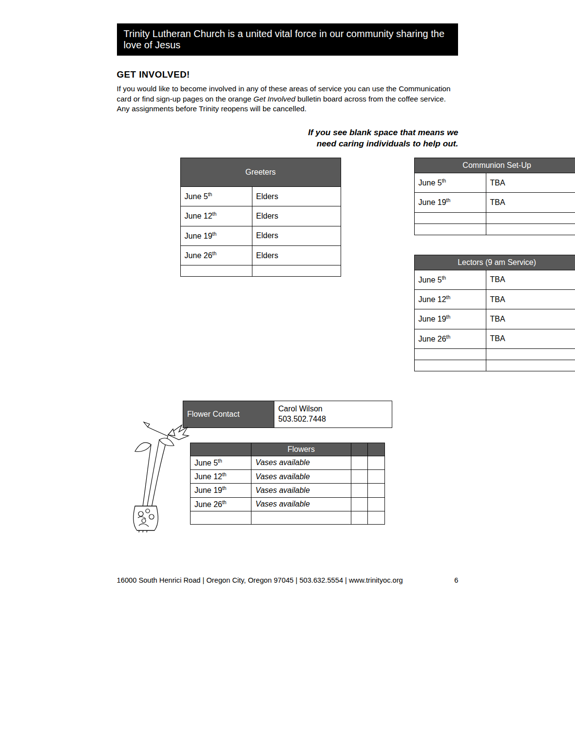Trinity Lutheran Church is a united vital force in our community sharing the love of Jesus
GET INVOLVED!
If you would like to become involved in any of these areas of service you can use the Communication card or find sign-up pages on the orange Get Involved bulletin board across from the coffee service. Any assignments before Trinity reopens will be cancelled.
If you see blank space that means we
need caring individuals to help out.
| / Greeters / / --- / / June 5 th / Elders / / June 12 th / Elders / / June 19 th / Elders / / June 26 th / Elders / | / Communion Set-Up / / --- / / June 5 th / TBA / / June 19 th / TBA / / Lectors (9 am Service) / / --- / / June 5 th / TBA / / June 12 th / TBA / / June 19 th / TBA / / June 26 th / TBA / |
| Flower Contact | Carol Wilson 503.502.7448 |
| | Flowers | | |
| --- | --- | --- | --- |
| June 5 th | Vases available | | |
| June 12 th | Vases available | | |
| June 19 th | Vases available | | |
| June 26 th | Vases available | | |
16000 South Henrici Road | Oregon City, Oregon 97045 | 503.632.5554 | www.trinityoc.org
6